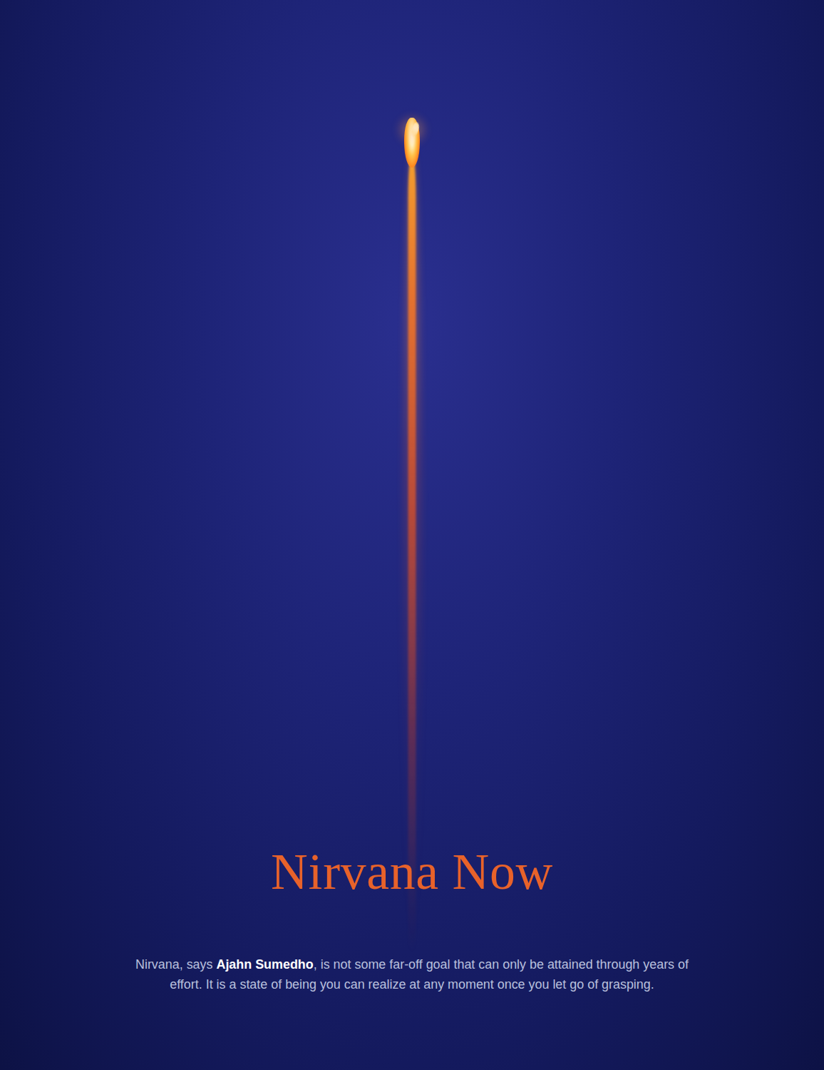Nirvana Now
Nirvana, says Ajahn Sumedho, is not some far-off goal that can only be attained through years of effort. It is a state of being you can realize at any moment once you let go of grasping.